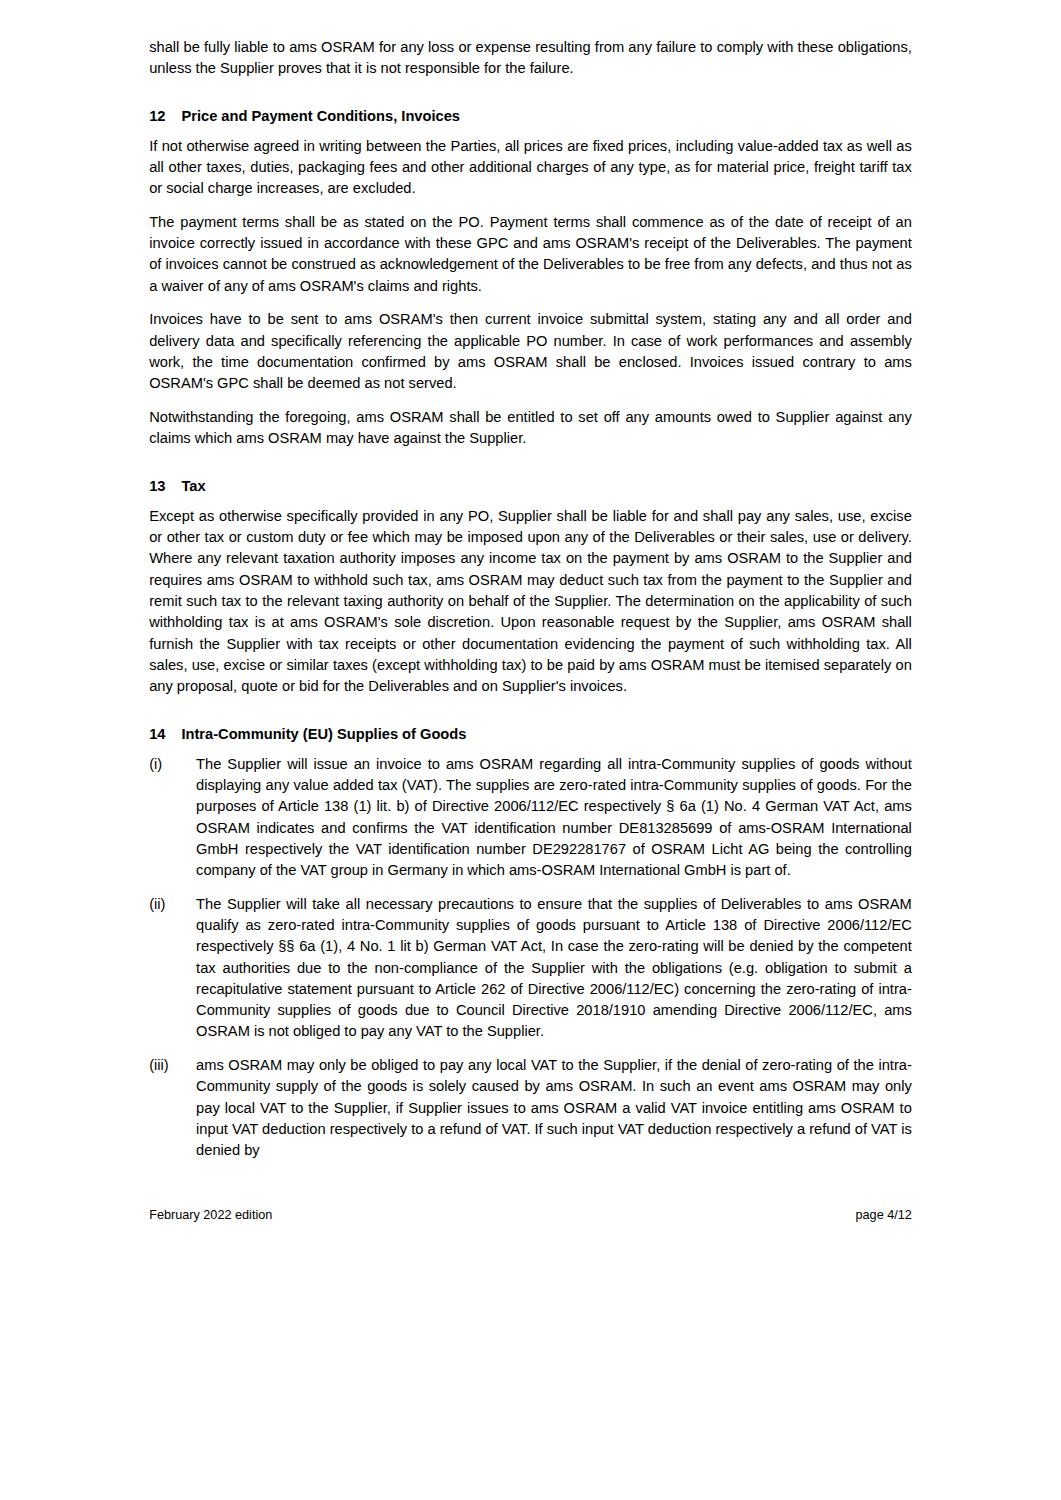shall be fully liable to ams OSRAM for any loss or expense resulting from any failure to comply with these obligations, unless the Supplier proves that it is not responsible for the failure.
12 Price and Payment Conditions, Invoices
If not otherwise agreed in writing between the Parties, all prices are fixed prices, including value-added tax as well as all other taxes, duties, packaging fees and other additional charges of any type, as for material price, freight tariff tax or social charge increases, are excluded.
The payment terms shall be as stated on the PO. Payment terms shall commence as of the date of receipt of an invoice correctly issued in accordance with these GPC and ams OSRAM's receipt of the Deliverables. The payment of invoices cannot be construed as acknowledgement of the Deliverables to be free from any defects, and thus not as a waiver of any of ams OSRAM's claims and rights.
Invoices have to be sent to ams OSRAM's then current invoice submittal system, stating any and all order and delivery data and specifically referencing the applicable PO number. In case of work performances and assembly work, the time documentation confirmed by ams OSRAM shall be enclosed. Invoices issued contrary to ams OSRAM's GPC shall be deemed as not served.
Notwithstanding the foregoing, ams OSRAM shall be entitled to set off any amounts owed to Supplier against any claims which ams OSRAM may have against the Supplier.
13 Tax
Except as otherwise specifically provided in any PO, Supplier shall be liable for and shall pay any sales, use, excise or other tax or custom duty or fee which may be imposed upon any of the Deliverables or their sales, use or delivery. Where any relevant taxation authority imposes any income tax on the payment by ams OSRAM to the Supplier and requires ams OSRAM to withhold such tax, ams OSRAM may deduct such tax from the payment to the Supplier and remit such tax to the relevant taxing authority on behalf of the Supplier. The determination on the applicability of such withholding tax is at ams OSRAM's sole discretion. Upon reasonable request by the Supplier, ams OSRAM shall furnish the Supplier with tax receipts or other documentation evidencing the payment of such withholding tax. All sales, use, excise or similar taxes (except withholding tax) to be paid by ams OSRAM must be itemised separately on any proposal, quote or bid for the Deliverables and on Supplier's invoices.
14 Intra-Community (EU) Supplies of Goods
(i) The Supplier will issue an invoice to ams OSRAM regarding all intra-Community supplies of goods without displaying any value added tax (VAT). The supplies are zero-rated intra-Community supplies of goods. For the purposes of Article 138 (1) lit. b) of Directive 2006/112/EC respectively § 6a (1) No. 4 German VAT Act, ams OSRAM indicates and confirms the VAT identification number DE813285699 of ams-OSRAM International GmbH respectively the VAT identification number DE292281767 of OSRAM Licht AG being the controlling company of the VAT group in Germany in which ams-OSRAM International GmbH is part of.
(ii) The Supplier will take all necessary precautions to ensure that the supplies of Deliverables to ams OSRAM qualify as zero-rated intra-Community supplies of goods pursuant to Article 138 of Directive 2006/112/EC respectively §§ 6a (1), 4 No. 1 lit b) German VAT Act, In case the zero-rating will be denied by the competent tax authorities due to the non-compliance of the Supplier with the obligations (e.g. obligation to submit a recapitulative statement pursuant to Article 262 of Directive 2006/112/EC) concerning the zero-rating of intra-Community supplies of goods due to Council Directive 2018/1910 amending Directive 2006/112/EC, ams OSRAM is not obliged to pay any VAT to the Supplier.
(iii) ams OSRAM may only be obliged to pay any local VAT to the Supplier, if the denial of zero-rating of the intra-Community supply of the goods is solely caused by ams OSRAM. In such an event ams OSRAM may only pay local VAT to the Supplier, if Supplier issues to ams OSRAM a valid VAT invoice entitling ams OSRAM to input VAT deduction respectively to a refund of VAT. If such input VAT deduction respectively a refund of VAT is denied by
February 2022 edition page 4/12